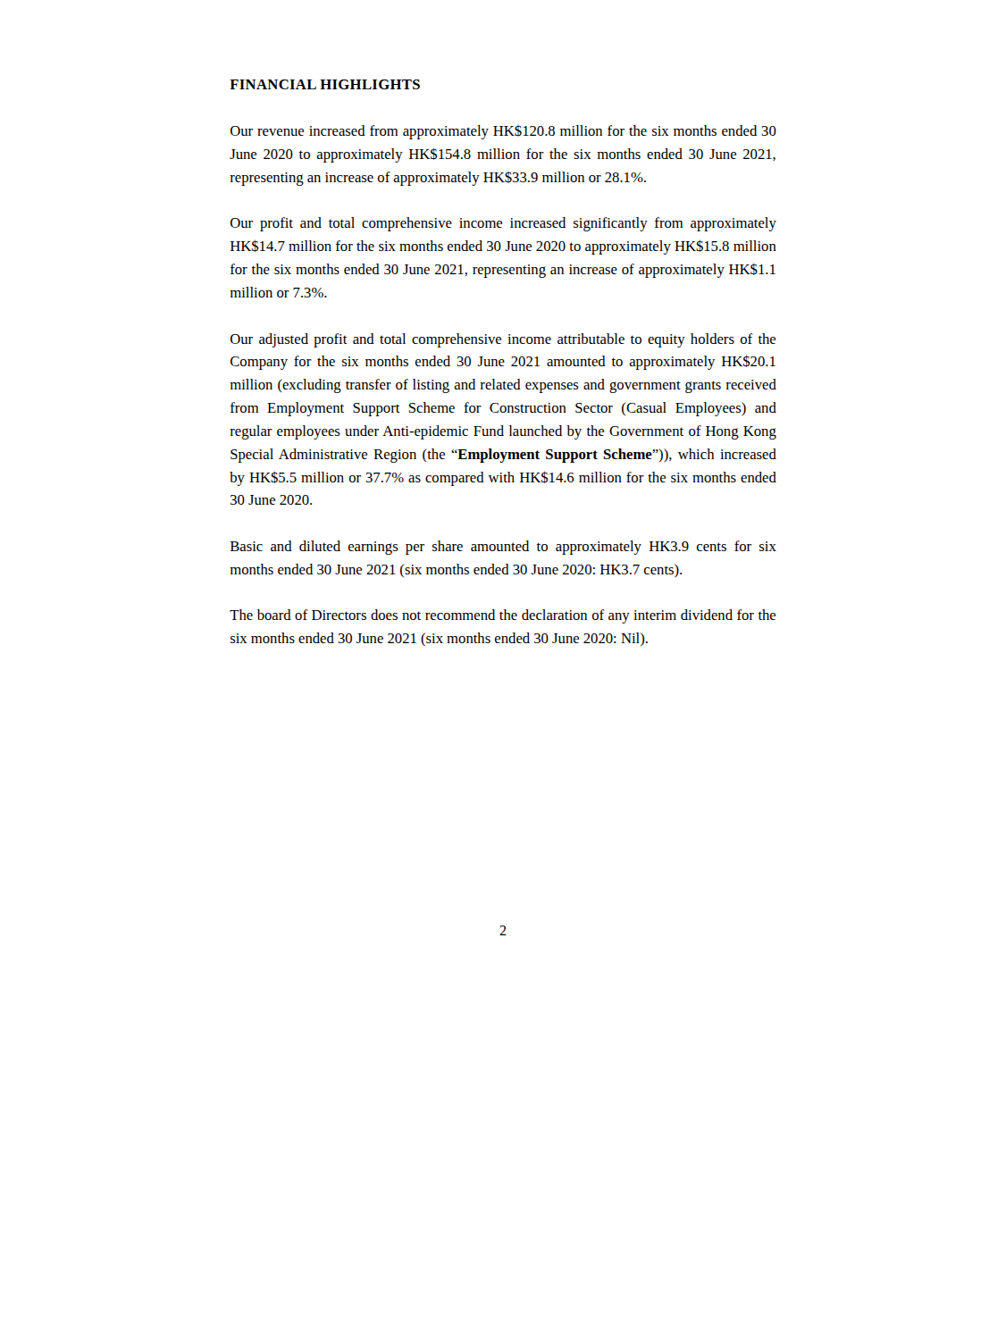FINANCIAL HIGHLIGHTS
Our revenue increased from approximately HK$120.8 million for the six months ended 30 June 2020 to approximately HK$154.8 million for the six months ended 30 June 2021, representing an increase of approximately HK$33.9 million or 28.1%.
Our profit and total comprehensive income increased significantly from approximately HK$14.7 million for the six months ended 30 June 2020 to approximately HK$15.8 million for the six months ended 30 June 2021, representing an increase of approximately HK$1.1 million or 7.3%.
Our adjusted profit and total comprehensive income attributable to equity holders of the Company for the six months ended 30 June 2021 amounted to approximately HK$20.1 million (excluding transfer of listing and related expenses and government grants received from Employment Support Scheme for Construction Sector (Casual Employees) and regular employees under Anti-epidemic Fund launched by the Government of Hong Kong Special Administrative Region (the “Employment Support Scheme”)), which increased by HK$5.5 million or 37.7% as compared with HK$14.6 million for the six months ended 30 June 2020.
Basic and diluted earnings per share amounted to approximately HK3.9 cents for six months ended 30 June 2021 (six months ended 30 June 2020: HK3.7 cents).
The board of Directors does not recommend the declaration of any interim dividend for the six months ended 30 June 2021 (six months ended 30 June 2020: Nil).
2